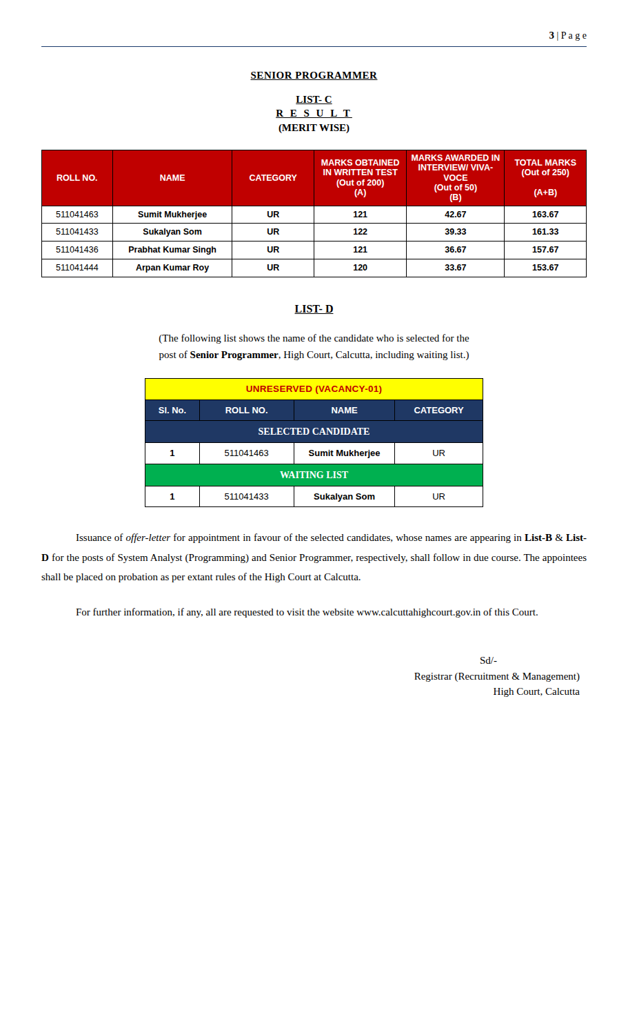3 | P a g e
SENIOR PROGRAMMER
LIST- C
R E S U L T
(MERIT WISE)
| ROLL NO. | NAME | CATEGORY | MARKS OBTAINED IN WRITTEN TEST (Out of 200) (A) | MARKS AWARDED IN INTERVIEW/ VIVA-VOCE (Out of 50) (B) | TOTAL MARKS (Out of 250) (A+B) |
| --- | --- | --- | --- | --- | --- |
| 511041463 | Sumit Mukherjee | UR | 121 | 42.67 | 163.67 |
| 511041433 | Sukalyan Som | UR | 122 | 39.33 | 161.33 |
| 511041436 | Prabhat Kumar Singh | UR | 121 | 36.67 | 157.67 |
| 511041444 | Arpan Kumar Roy | UR | 120 | 33.67 | 153.67 |
LIST- D
(The following list shows the name of the candidate who is selected for the
post of Senior Programmer, High Court, Calcutta, including waiting list.)
| UNRESERVED (VACANCY-01) |
| Sl. No. | ROLL NO. | NAME | CATEGORY |
| SELECTED CANDIDATE |
| 1 | 511041463 | Sumit Mukherjee | UR |
| WAITING LIST |
| 1 | 511041433 | Sukalyan Som | UR |
Issuance of offer-letter for appointment in favour of the selected candidates, whose names are appearing in List-B & List-D for the posts of System Analyst (Programming) and Senior Programmer, respectively, shall follow in due course. The appointees shall be placed on probation as per extant rules of the High Court at Calcutta.
For further information, if any, all are requested to visit the website www.calcuttahighcourt.gov.in of this Court.
Sd/-
Registrar (Recruitment & Management)
High Court, Calcutta